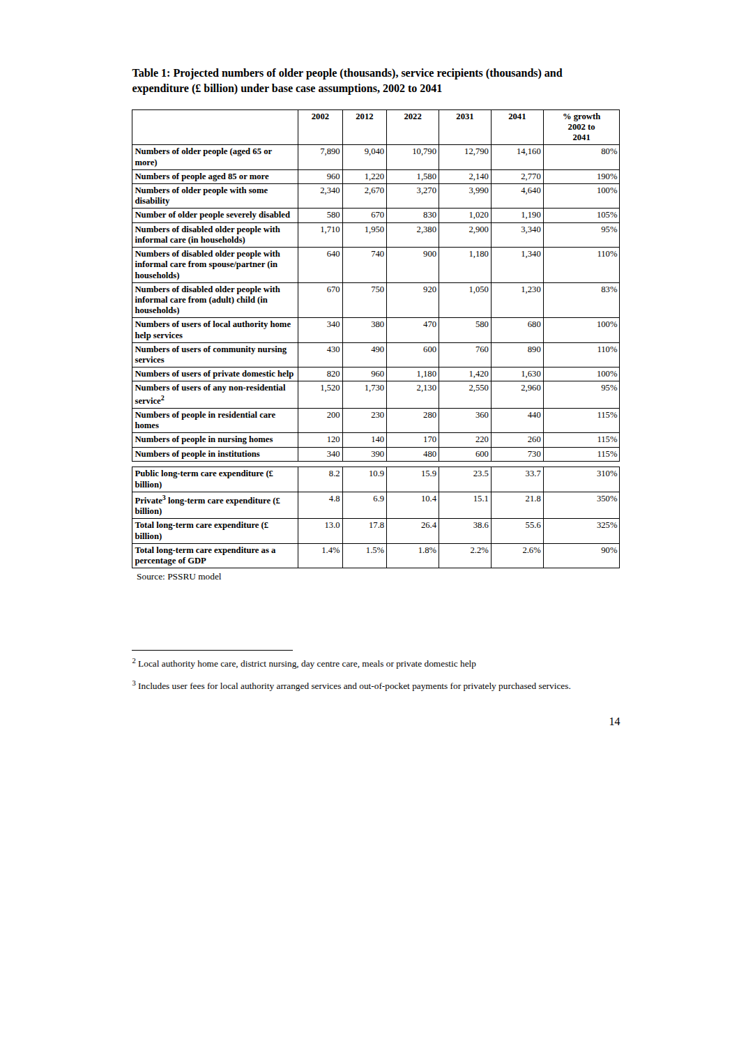Table 1: Projected numbers of older people (thousands), service recipients (thousands) and expenditure (£ billion) under base case assumptions, 2002 to 2041
| | 2002 | 2012 | 2022 | 2031 | 2041 | % growth 2002 to 2041 |
| --- | --- | --- | --- | --- | --- | --- |
| Numbers of older people (aged 65 or more) | 7,890 | 9,040 | 10,790 | 12,790 | 14,160 | 80% |
| Numbers of people aged 85 or more | 960 | 1,220 | 1,580 | 2,140 | 2,770 | 190% |
| Numbers of older people with some disability | 2,340 | 2,670 | 3,270 | 3,990 | 4,640 | 100% |
| Number of older people severely disabled | 580 | 670 | 830 | 1,020 | 1,190 | 105% |
| Numbers of disabled older people with informal care (in households) | 1,710 | 1,950 | 2,380 | 2,900 | 3,340 | 95% |
| Numbers of disabled older people with informal care from spouse/partner (in households) | 640 | 740 | 900 | 1,180 | 1,340 | 110% |
| Numbers of disabled older people with informal care from (adult) child (in households) | 670 | 750 | 920 | 1,050 | 1,230 | 83% |
| Numbers of users of local authority home help services | 340 | 380 | 470 | 580 | 680 | 100% |
| Numbers of users of community nursing services | 430 | 490 | 600 | 760 | 890 | 110% |
| Numbers of users of private domestic help | 820 | 960 | 1,180 | 1,420 | 1,630 | 100% |
| Numbers of users of any non-residential service 2 | 1,520 | 1,730 | 2,130 | 2,550 | 2,960 | 95% |
| Numbers of people in residential care homes | 200 | 230 | 280 | 360 | 440 | 115% |
| Numbers of people in nursing homes | 120 | 140 | 170 | 220 | 260 | 115% |
| Numbers of people in institutions | 340 | 390 | 480 | 600 | 730 | 115% |
| Public long-term care expenditure (£ billion) | 8.2 | 10.9 | 15.9 | 23.5 | 33.7 | 310% |
| Private 3 long-term care expenditure (£ billion) | 4.8 | 6.9 | 10.4 | 15.1 | 21.8 | 350% |
| Total long-term care expenditure (£ billion) | 13.0 | 17.8 | 26.4 | 38.6 | 55.6 | 325% |
| Total long-term care expenditure as a percentage of GDP | 1.4% | 1.5% | 1.8% | 2.2% | 2.6% | 90% |
Source: PSSRU model
2 Local authority home care, district nursing, day centre care, meals or private domestic help
3 Includes user fees for local authority arranged services and out-of-pocket payments for privately purchased services.
14